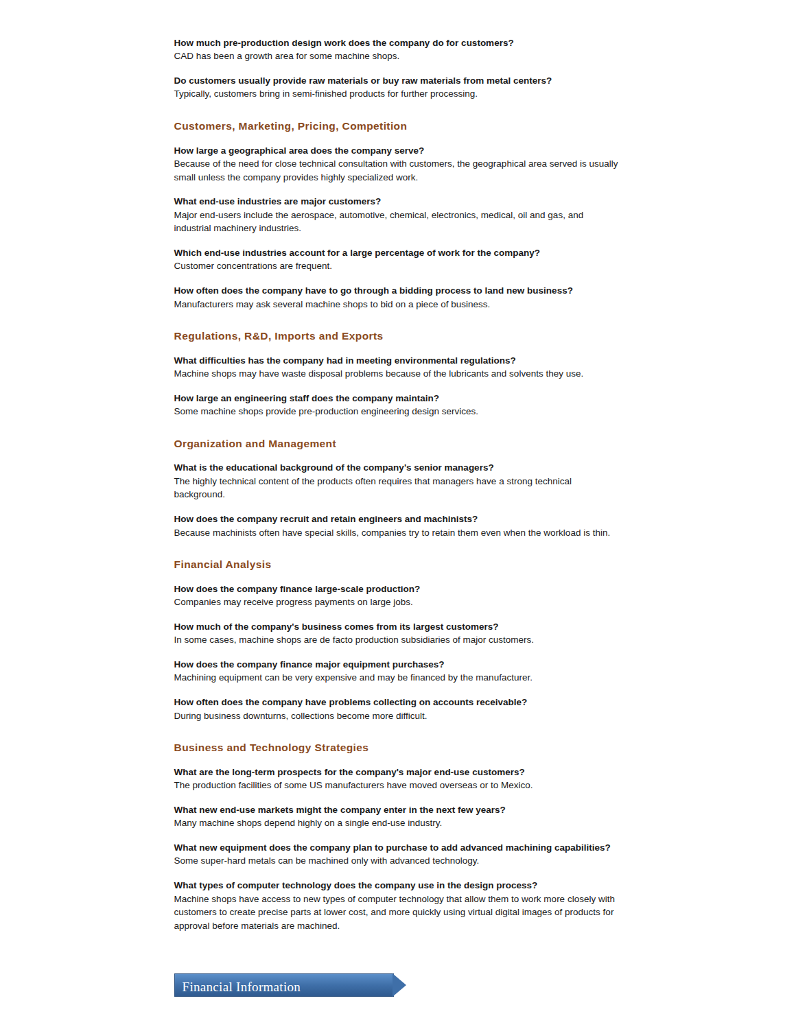How much pre-production design work does the company do for customers?
CAD has been a growth area for some machine shops.
Do customers usually provide raw materials or buy raw materials from metal centers?
Typically, customers bring in semi-finished products for further processing.
Customers, Marketing, Pricing, Competition
How large a geographical area does the company serve?
Because of the need for close technical consultation with customers, the geographical area served is usually small unless the company provides highly specialized work.
What end-use industries are major customers?
Major end-users include the aerospace, automotive, chemical, electronics, medical, oil and gas, and industrial machinery industries.
Which end-use industries account for a large percentage of work for the company?
Customer concentrations are frequent.
How often does the company have to go through a bidding process to land new business?
Manufacturers may ask several machine shops to bid on a piece of business.
Regulations, R&D, Imports and Exports
What difficulties has the company had in meeting environmental regulations?
Machine shops may have waste disposal problems because of the lubricants and solvents they use.
How large an engineering staff does the company maintain?
Some machine shops provide pre-production engineering design services.
Organization and Management
What is the educational background of the company's senior managers?
The highly technical content of the products often requires that managers have a strong technical background.
How does the company recruit and retain engineers and machinists?
Because machinists often have special skills, companies try to retain them even when the workload is thin.
Financial Analysis
How does the company finance large-scale production?
Companies may receive progress payments on large jobs.
How much of the company's business comes from its largest customers?
In some cases, machine shops are de facto production subsidiaries of major customers.
How does the company finance major equipment purchases?
Machining equipment can be very expensive and may be financed by the manufacturer.
How often does the company have problems collecting on accounts receivable?
During business downturns, collections become more difficult.
Business and Technology Strategies
What are the long-term prospects for the company's major end-use customers?
The production facilities of some US manufacturers have moved overseas or to Mexico.
What new end-use markets might the company enter in the next few years?
Many machine shops depend highly on a single end-use industry.
What new equipment does the company plan to purchase to add advanced machining capabilities?
Some super-hard metals can be machined only with advanced technology.
What types of computer technology does the company use in the design process?
Machine shops have access to new types of computer technology that allow them to work more closely with customers to create precise parts at lower cost, and more quickly using virtual digital images of products for approval before materials are machined.
Financial Information